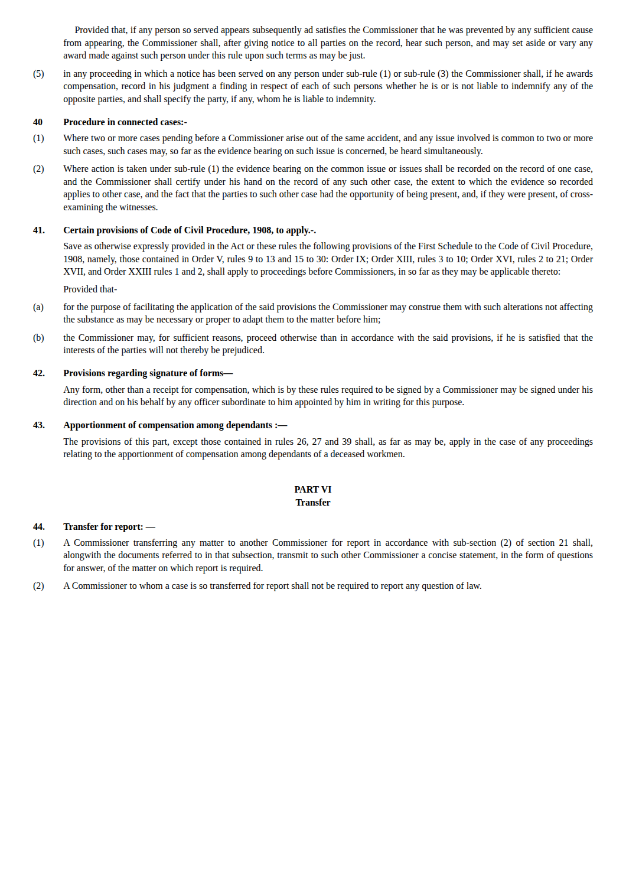Provided that, if any person so served appears subsequently ad satisfies the Commissioner that he was prevented by any sufficient cause from appearing, the Commissioner shall, after giving notice to all parties on the record, hear such person, and may set aside or vary any award made against such person under this rule upon such terms as may be just.
(5)
in any proceeding in which a notice has been served on any person under sub-rule (1) or sub-rule (3) the Commissioner shall, if he awards compensation, record in his judgment a finding in respect of each of such persons whether he is or is not liable to indemnify any of the opposite parties, and shall specify the party, if any, whom he is liable to indemnity.
40
Procedure in connected cases:-
(1)
Where two or more cases pending before a Commissioner arise out of the same accident, and any issue involved is common to two or more such cases, such cases may, so far as the evidence bearing on such issue is concerned, be heard simultaneously.
(2)
Where action is taken under sub-rule (1) the evidence bearing on the common issue or issues shall be recorded on the record of one case, and the Commissioner shall certify under his hand on the record of any such other case, the extent to which the evidence so recorded applies to other case, and the fact that the parties to such other case had the opportunity of being present, and, if they were present, of cross-examining the witnesses.
41.
Certain provisions of Code of Civil Procedure, 1908, to apply.-.
Save as otherwise expressly provided in the Act or these rules the following provisions of the First Schedule to the Code of Civil Procedure, 1908, namely, those contained in Order V, rules 9 to 13 and 15 to 30: Order IX; Order XIII, rules 3 to 10; Order XVI, rules 2 to 21; Order XVII, and Order XXIII rules 1 and 2, shall apply to proceedings before Commissioners, in so far as they may be applicable thereto:
Provided that-
(a)
for the purpose of facilitating the application of the said provisions the Commissioner may construe them with such alterations not affecting the substance as may be necessary or proper to adapt them to the matter before him;
(b)
the Commissioner may, for sufficient reasons, proceed otherwise than in accordance with the said provisions, if he is satisfied that the interests of the parties will not thereby be prejudiced.
42.
Provisions regarding signature of forms—
Any form, other than a receipt for compensation, which is by these rules required to be signed by a Commissioner may be signed under his direction and on his behalf by any officer subordinate to him appointed by him in writing for this purpose.
43.
Apportionment of compensation among dependants :—
The provisions of this part, except those contained in rules 26, 27 and 39 shall, as far as may be, apply in the case of any proceedings relating to the apportionment of compensation among dependants of a deceased workmen.
PART VI Transfer
44.
Transfer for report: —
(1)
A Commissioner transferring any matter to another Commissioner for report in accordance with sub-section (2) of section 21 shall, alongwith the documents referred to in that subsection, transmit to such other Commissioner a concise statement, in the form of questions for answer, of the matter on which report is required.
(2)
A Commissioner to whom a case is so transferred for report shall not be required to report any question of law.